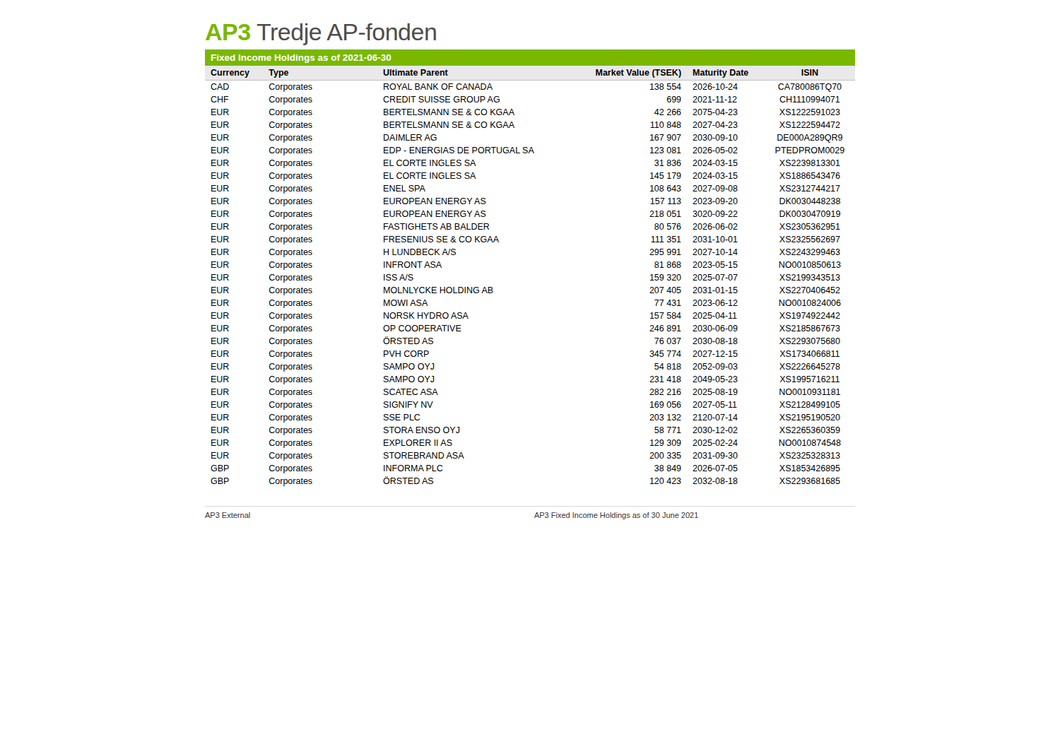AP3 Tredje AP-fonden
Fixed Income Holdings as of 2021-06-30
| Currency | Type | Ultimate Parent | Market Value (TSEK) | Maturity Date | ISIN |
| --- | --- | --- | --- | --- | --- |
| CAD | Corporates | ROYAL BANK OF CANADA | 138 554 | 2026-10-24 | CA780086TQ70 |
| CHF | Corporates | CREDIT SUISSE GROUP AG | 699 | 2021-11-12 | CH1110994071 |
| EUR | Corporates | BERTELSMANN SE & CO KGAA | 42 266 | 2075-04-23 | XS1222591023 |
| EUR | Corporates | BERTELSMANN SE & CO KGAA | 110 848 | 2027-04-23 | XS1222594472 |
| EUR | Corporates | DAIMLER AG | 167 907 | 2030-09-10 | DE000A289QR9 |
| EUR | Corporates | EDP - ENERGIAS DE PORTUGAL SA | 123 081 | 2026-05-02 | PTEDPROM0029 |
| EUR | Corporates | EL CORTE INGLES SA | 31 836 | 2024-03-15 | XS2239813301 |
| EUR | Corporates | EL CORTE INGLES SA | 145 179 | 2024-03-15 | XS1886543476 |
| EUR | Corporates | ENEL SPA | 108 643 | 2027-09-08 | XS2312744217 |
| EUR | Corporates | EUROPEAN ENERGY AS | 157 113 | 2023-09-20 | DK0030448238 |
| EUR | Corporates | EUROPEAN ENERGY AS | 218 051 | 3020-09-22 | DK0030470919 |
| EUR | Corporates | FASTIGHETS AB BALDER | 80 576 | 2026-06-02 | XS2305362951 |
| EUR | Corporates | FRESENIUS SE & CO KGAA | 111 351 | 2031-10-01 | XS2325562697 |
| EUR | Corporates | H LUNDBECK A/S | 295 991 | 2027-10-14 | XS2243299463 |
| EUR | Corporates | INFRONT ASA | 81 868 | 2023-05-15 | NO0010850613 |
| EUR | Corporates | ISS A/S | 159 320 | 2025-07-07 | XS2199343513 |
| EUR | Corporates | MOLNLYCKE HOLDING AB | 207 405 | 2031-01-15 | XS2270406452 |
| EUR | Corporates | MOWI ASA | 77 431 | 2023-06-12 | NO0010824006 |
| EUR | Corporates | NORSK HYDRO ASA | 157 584 | 2025-04-11 | XS1974922442 |
| EUR | Corporates | OP COOPERATIVE | 246 891 | 2030-06-09 | XS2185867673 |
| EUR | Corporates | ÖRSTED AS | 76 037 | 2030-08-18 | XS2293075680 |
| EUR | Corporates | PVH CORP | 345 774 | 2027-12-15 | XS1734066811 |
| EUR | Corporates | SAMPO OYJ | 54 818 | 2052-09-03 | XS2226645278 |
| EUR | Corporates | SAMPO OYJ | 231 418 | 2049-05-23 | XS1995716211 |
| EUR | Corporates | SCATEC ASA | 282 216 | 2025-08-19 | NO0010931181 |
| EUR | Corporates | SIGNIFY NV | 169 056 | 2027-05-11 | XS2128499105 |
| EUR | Corporates | SSE PLC | 203 132 | 2120-07-14 | XS2195190520 |
| EUR | Corporates | STORA ENSO OYJ | 58 771 | 2030-12-02 | XS2265360359 |
| EUR | Corporates | EXPLORER II AS | 129 309 | 2025-02-24 | NO0010874548 |
| EUR | Corporates | STOREBRAND ASA | 200 335 | 2031-09-30 | XS2325328313 |
| GBP | Corporates | INFORMA PLC | 38 849 | 2026-07-05 | XS1853426895 |
| GBP | Corporates | ÖRSTED AS | 120 423 | 2032-08-18 | XS2293681685 |
AP3 External
AP3 Fixed Income Holdings as of 30 June 2021